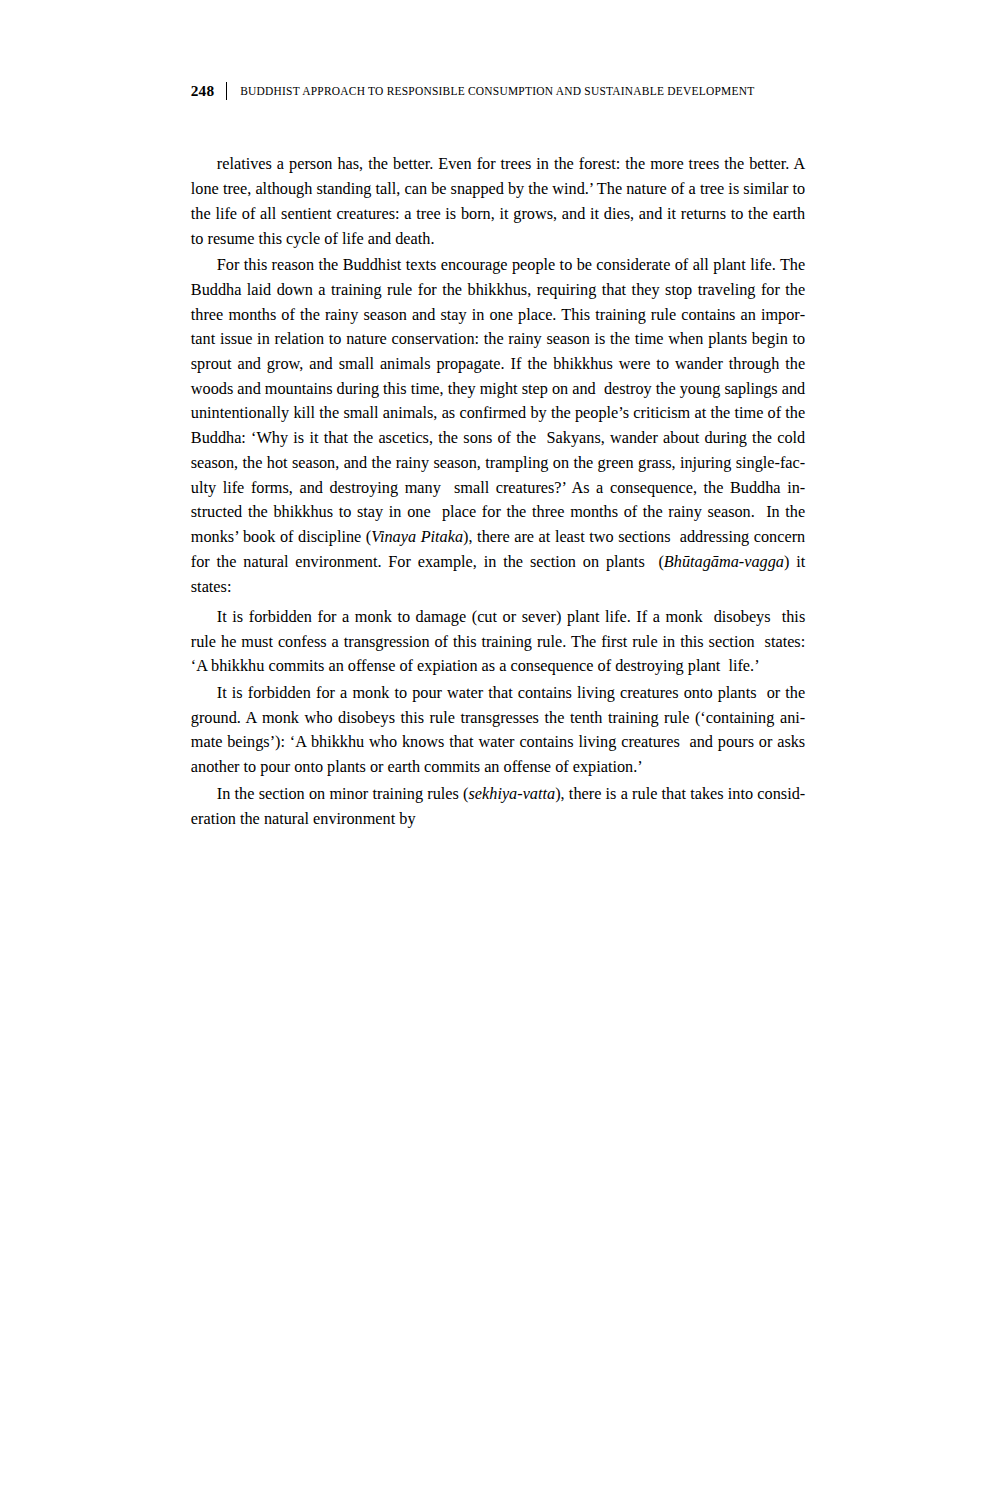248
Buddhist Approach to Responsible Consumption and Sustainable Development
relatives a person has, the better. Even for trees in the forest: the more trees the better. A lone tree, although standing tall, can be snapped by the wind.’ The nature of a tree is similar to the life of all sentient creatures: a tree is born, it grows, and it dies, and it returns to the earth to resume this cycle of life and death.
For this reason the Buddhist texts encourage people to be considerate of all plant life. The Buddha laid down a training rule for the bhikkhus, requiring that they stop traveling for the three months of the rainy season and stay in one place. This training rule contains an important issue in relation to nature conservation: the rainy season is the time when plants begin to sprout and grow, and small animals propagate. If the bhikkhus were to wander through the woods and mountains during this time, they might step on and destroy the young saplings and unintentionally kill the small animals, as confirmed by the people’s criticism at the time of the Buddha: ‘Why is it that the ascetics, the sons of the Sakyans, wander about during the cold season, the hot season, and the rainy season, trampling on the green grass, injuring single-faculty life forms, and destroying many small creatures?’ As a consequence, the Buddha instructed the bhikkhus to stay in one place for the three months of the rainy season. In the monks’ book of discipline (Vinaya Pitaka), there are at least two sections addressing concern for the natural environment. For example, in the section on plants (Bhūtagāma-vagga) it states:
It is forbidden for a monk to damage (cut or sever) plant life. If a monk disobeys this rule he must confess a transgression of this training rule. The first rule in this section states: ‘A bhikkhu commits an offense of expiation as a consequence of destroying plant life.’
It is forbidden for a monk to pour water that contains living creatures onto plants or the ground. A monk who disobeys this rule transgresses the tenth training rule (‘containing animate beings’): ‘A bhikkhu who knows that water contains living creatures and pours or asks another to pour onto plants or earth commits an offense of expiation.’
In the section on minor training rules (sekhiya-vatta), there is a rule that takes into consideration the natural environment by